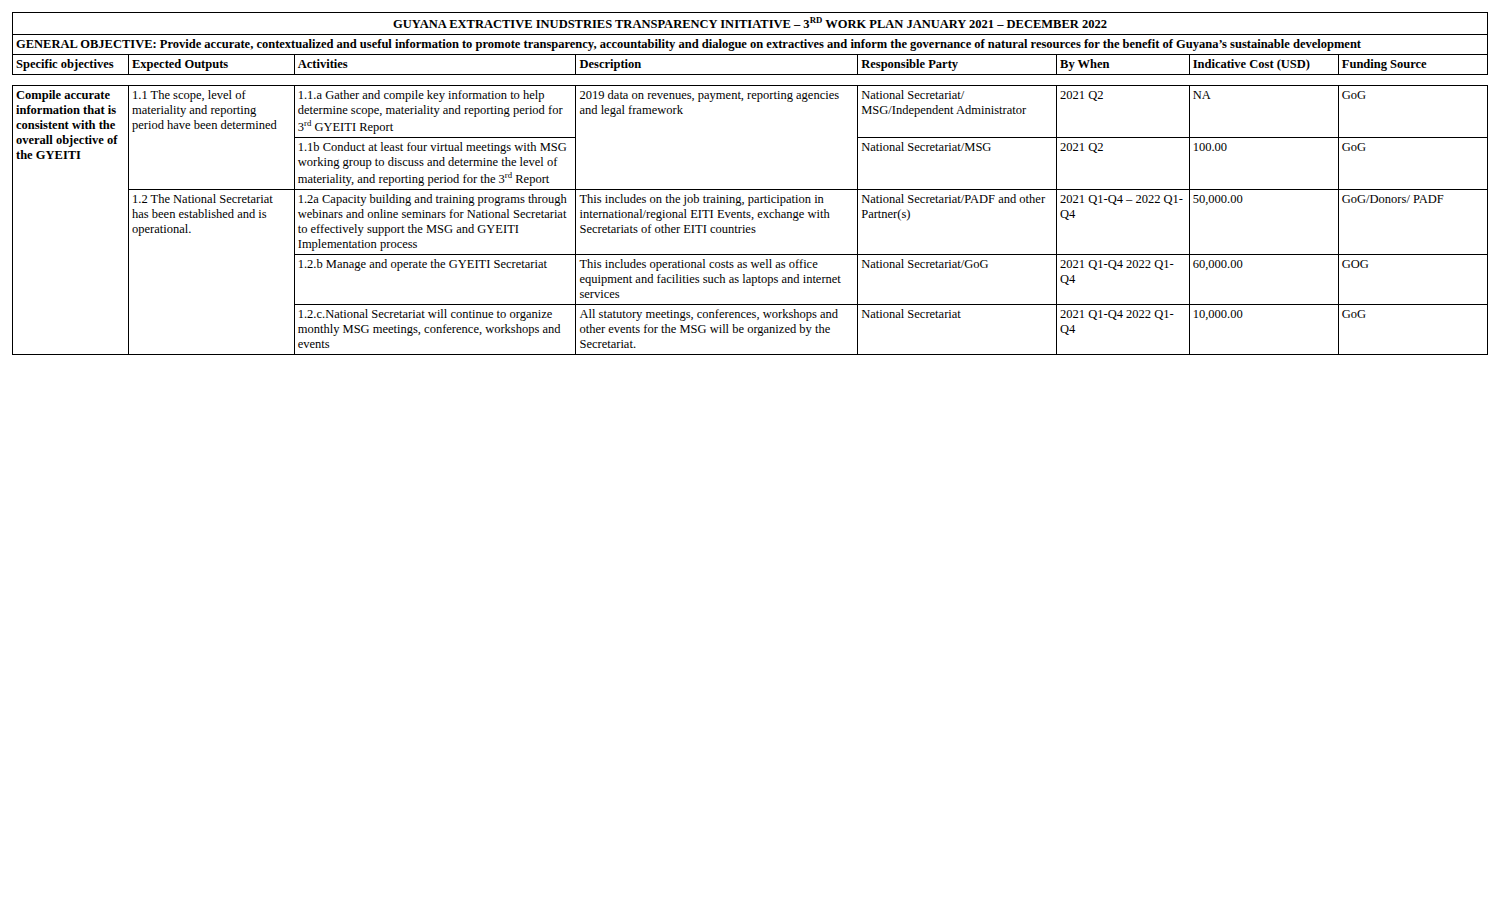| GUYANA EXTRACTIVE INUDSTRIES TRANSPARENCY INITIATIVE – 3 RD WORK PLAN JANUARY 2021 – DECEMBER 2022 |
| GENERAL OBJECTIVE: Provide accurate, contextualized and useful information to promote transparency, accountability and dialogue on extractives and inform the governance of natural resources for the benefit of Guyana’s sustainable development |
| Specific objectives | Expected Outputs | Activities | Description | Responsible Party | By When | Indicative Cost (USD) | Funding Source |
| Compile accurate information that is consistent with the overall objective of the GYEITI | 1.1 The scope, level of materiality and reporting period have been determined | 1.1.a Gather and compile key information to help determine scope, materiality and reporting period for 3 rd GYEITI Report | 2019 data on revenues, payment, reporting agencies and legal framework | National Secretariat/ MSG/Independent Administrator | 2021 Q2 | NA | GoG |
| 1.1b Conduct at least four virtual meetings with MSG working group to discuss and determine the level of materiality, and reporting period for the 3 rd Report | National Secretariat/MSG | 2021 Q2 | 100.00 | GoG |
| 1.2 The National Secretariat has been established and is operational. | 1.2a Capacity building and training programs through webinars and online seminars for National Secretariat to effectively support the MSG and GYEITI Implementation process | This includes on the job training, participation in international/regional EITI Events, exchange with Secretariats of other EITI countries | National Secretariat/PADF and other Partner(s) | 2021 Q1-Q4 – 2022 Q1-Q4 | 50,000.00 | GoG/Donors/ PADF |
| 1.2.b Manage and operate the GYEITI Secretariat | This includes operational costs as well as office equipment and facilities such as laptops and internet services | National Secretariat/GoG | 2021 Q1-Q4 2022 Q1-Q4 | 60,000.00 | GOG |
| 1.2.c.National Secretariat will continue to organize monthly MSG meetings, conference, workshops and events | All statutory meetings, conferences, workshops and other events for the MSG will be organized by the Secretariat. | National Secretariat | 2021 Q1-Q4 2022 Q1-Q4 | 10,000.00 | GoG |